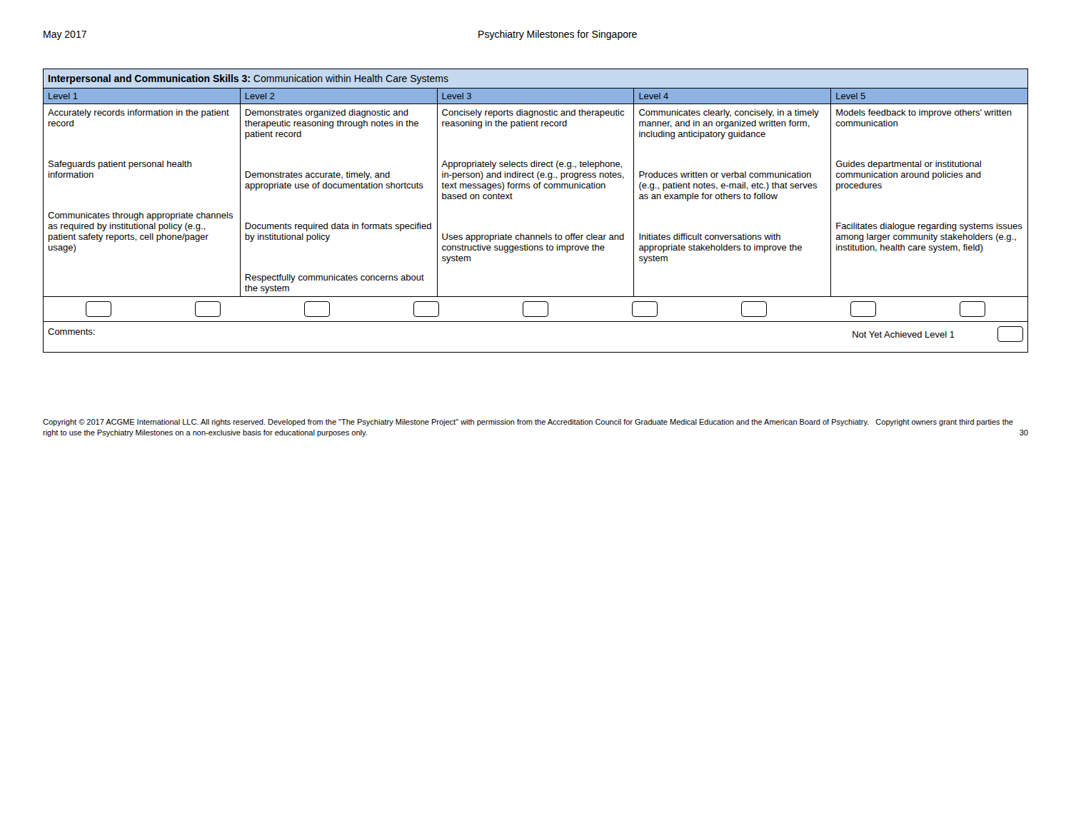May 2017
Psychiatry Milestones for Singapore
| Interpersonal and Communication Skills 3: Communication within Health Care Systems |
| --- |
| Level 1 | Level 2 | Level 3 | Level 4 | Level 5 |
| Accurately records information in the patient record Safeguards patient personal health information Communicates through appropriate channels as required by institutional policy (e.g., patient safety reports, cell phone/pager usage) | Demonstrates organized diagnostic and therapeutic reasoning through notes in the patient record Demonstrates accurate, timely, and appropriate use of documentation shortcuts Documents required data in formats specified by institutional policy Respectfully communicates concerns about the system | Concisely reports diagnostic and therapeutic reasoning in the patient record Appropriately selects direct (e.g., telephone, in-person) and indirect (e.g., progress notes, text messages) forms of communication based on context Uses appropriate channels to offer clear and constructive suggestions to improve the system | Communicates clearly, concisely, in a timely manner, and in an organized written form, including anticipatory guidance Produces written or verbal communication (e.g., patient notes, e-mail, etc.) that serves as an example for others to follow Initiates difficult conversations with appropriate stakeholders to improve the system | Models feedback to improve others' written communication Guides departmental or institutional communication around policies and procedures Facilitates dialogue regarding systems issues among larger community stakeholders (e.g., institution, health care system, field) |
| Comments: Not Yet Achieved Level 1 |
Copyright © 2017 ACGME International LLC. All rights reserved. Developed from the "The Psychiatry Milestone Project" with permission from the Accreditation Council for Graduate Medical Education and the American Board of Psychiatry. Copyright owners grant third parties the right to use the Psychiatry Milestones on a non-exclusive basis for educational purposes only. 30